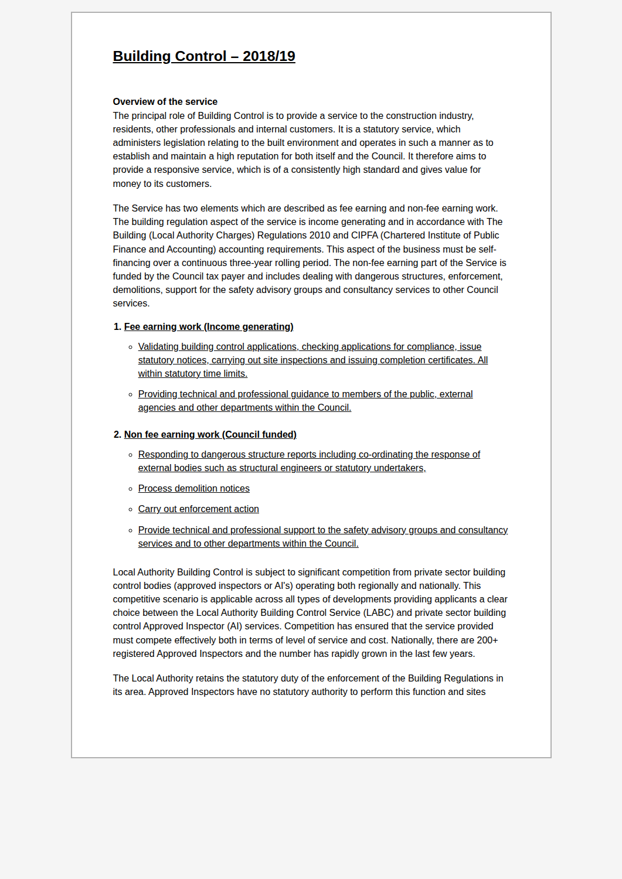Building Control – 2018/19
Overview of the service
The principal role of Building Control is to provide a service to the construction industry, residents, other professionals and internal customers. It is a statutory service, which administers legislation relating to the built environment and operates in such a manner as to establish and maintain a high reputation for both itself and the Council. It therefore aims to provide a responsive service, which is of a consistently high standard and gives value for money to its customers.
The Service has two elements which are described as fee earning and non-fee earning work. The building regulation aspect of the service is income generating and in accordance with The Building (Local Authority Charges) Regulations 2010 and CIPFA (Chartered Institute of Public Finance and Accounting) accounting requirements. This aspect of the business must be self-financing over a continuous three-year rolling period. The non-fee earning part of the Service is funded by the Council tax payer and includes dealing with dangerous structures, enforcement, demolitions, support for the safety advisory groups and consultancy services to other Council services.
Fee earning work (Income generating)
Validating building control applications, checking applications for compliance, issue statutory notices, carrying out site inspections and issuing completion certificates. All within statutory time limits.
Providing technical and professional guidance to members of the public, external agencies and other departments within the Council.
Non fee earning work (Council funded)
Responding to dangerous structure reports including co-ordinating the response of external bodies such as structural engineers or statutory undertakers,
Process demolition notices
Carry out enforcement action
Provide technical and professional support to the safety advisory groups and consultancy services and to other departments within the Council.
Local Authority Building Control is subject to significant competition from private sector building control bodies (approved inspectors or AI's) operating both regionally and nationally. This competitive scenario is applicable across all types of developments providing applicants a clear choice between the Local Authority Building Control Service (LABC) and private sector building control Approved Inspector (AI) services. Competition has ensured that the service provided must compete effectively both in terms of level of service and cost. Nationally, there are 200+ registered Approved Inspectors and the number has rapidly grown in the last few years.
The Local Authority retains the statutory duty of the enforcement of the Building Regulations in its area. Approved Inspectors have no statutory authority to perform this function and sites